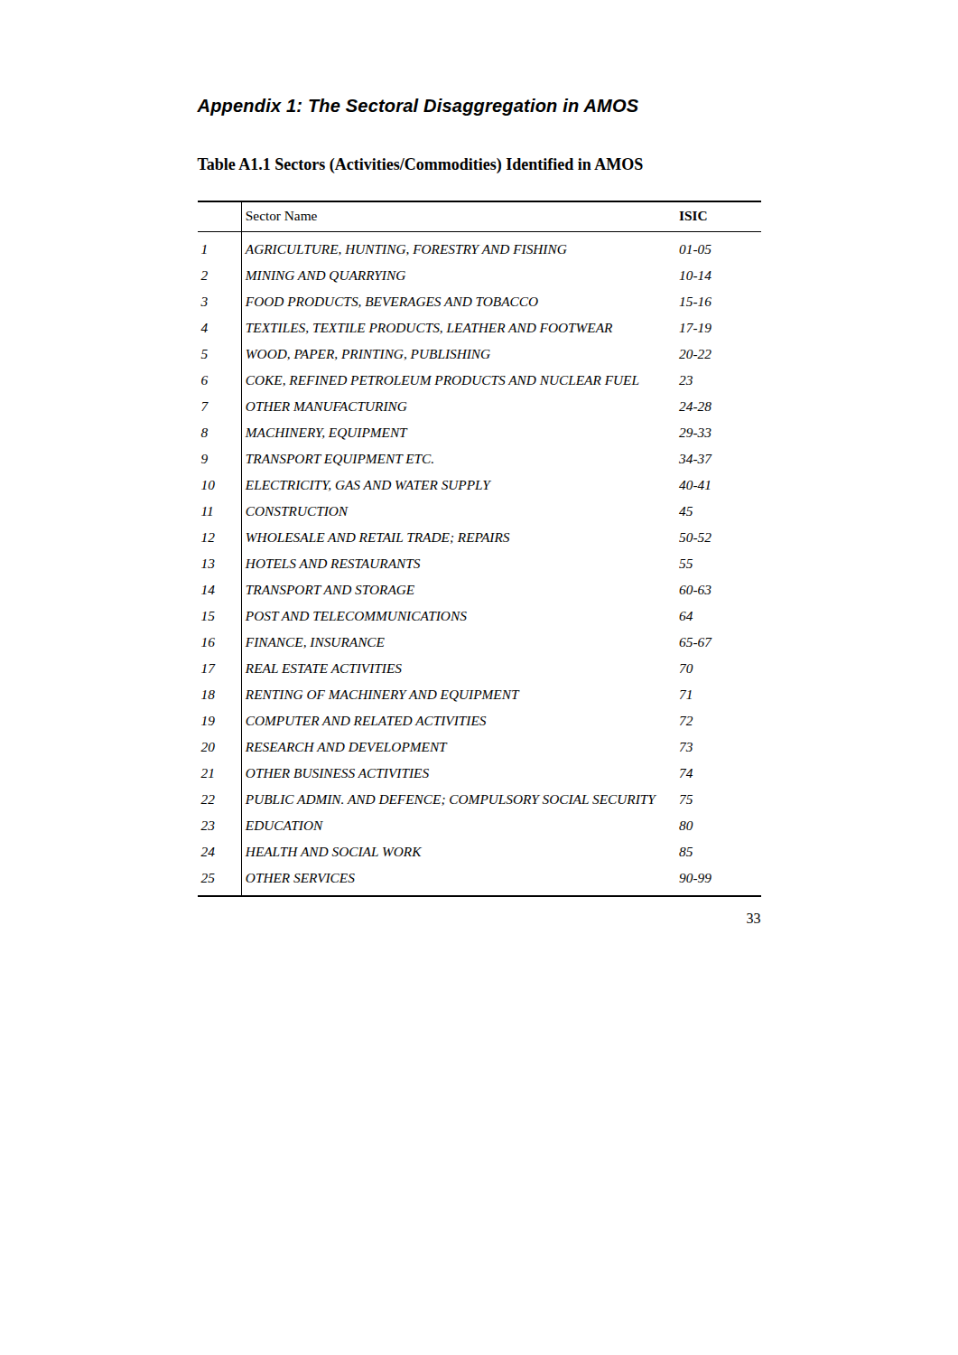Appendix 1: The Sectoral Disaggregation in AMOS
Table A1.1 Sectors (Activities/Commodities) Identified in AMOS
| | Sector Name | ISIC |
| --- | --- | --- |
| 1 | AGRICULTURE, HUNTING, FORESTRY AND FISHING | 01-05 |
| 2 | MINING AND QUARRYING | 10-14 |
| 3 | FOOD PRODUCTS, BEVERAGES AND TOBACCO | 15-16 |
| 4 | TEXTILES, TEXTILE PRODUCTS, LEATHER AND FOOTWEAR | 17-19 |
| 5 | WOOD, PAPER, PRINTING, PUBLISHING | 20-22 |
| 6 | COKE, REFINED PETROLEUM PRODUCTS AND NUCLEAR FUEL | 23 |
| 7 | OTHER MANUFACTURING | 24-28 |
| 8 | MACHINERY, EQUIPMENT | 29-33 |
| 9 | TRANSPORT EQUIPMENT ETC. | 34-37 |
| 10 | ELECTRICITY, GAS AND WATER SUPPLY | 40-41 |
| 11 | CONSTRUCTION | 45 |
| 12 | WHOLESALE AND RETAIL TRADE; REPAIRS | 50-52 |
| 13 | HOTELS AND RESTAURANTS | 55 |
| 14 | TRANSPORT AND STORAGE | 60-63 |
| 15 | POST AND TELECOMMUNICATIONS | 64 |
| 16 | FINANCE, INSURANCE | 65-67 |
| 17 | REAL ESTATE ACTIVITIES | 70 |
| 18 | RENTING OF MACHINERY AND EQUIPMENT | 71 |
| 19 | COMPUTER AND RELATED ACTIVITIES | 72 |
| 20 | RESEARCH AND DEVELOPMENT | 73 |
| 21 | OTHER BUSINESS ACTIVITIES | 74 |
| 22 | PUBLIC ADMIN. AND DEFENCE; COMPULSORY SOCIAL SECURITY | 75 |
| 23 | EDUCATION | 80 |
| 24 | HEALTH AND SOCIAL WORK | 85 |
| 25 | OTHER SERVICES | 90-99 |
33